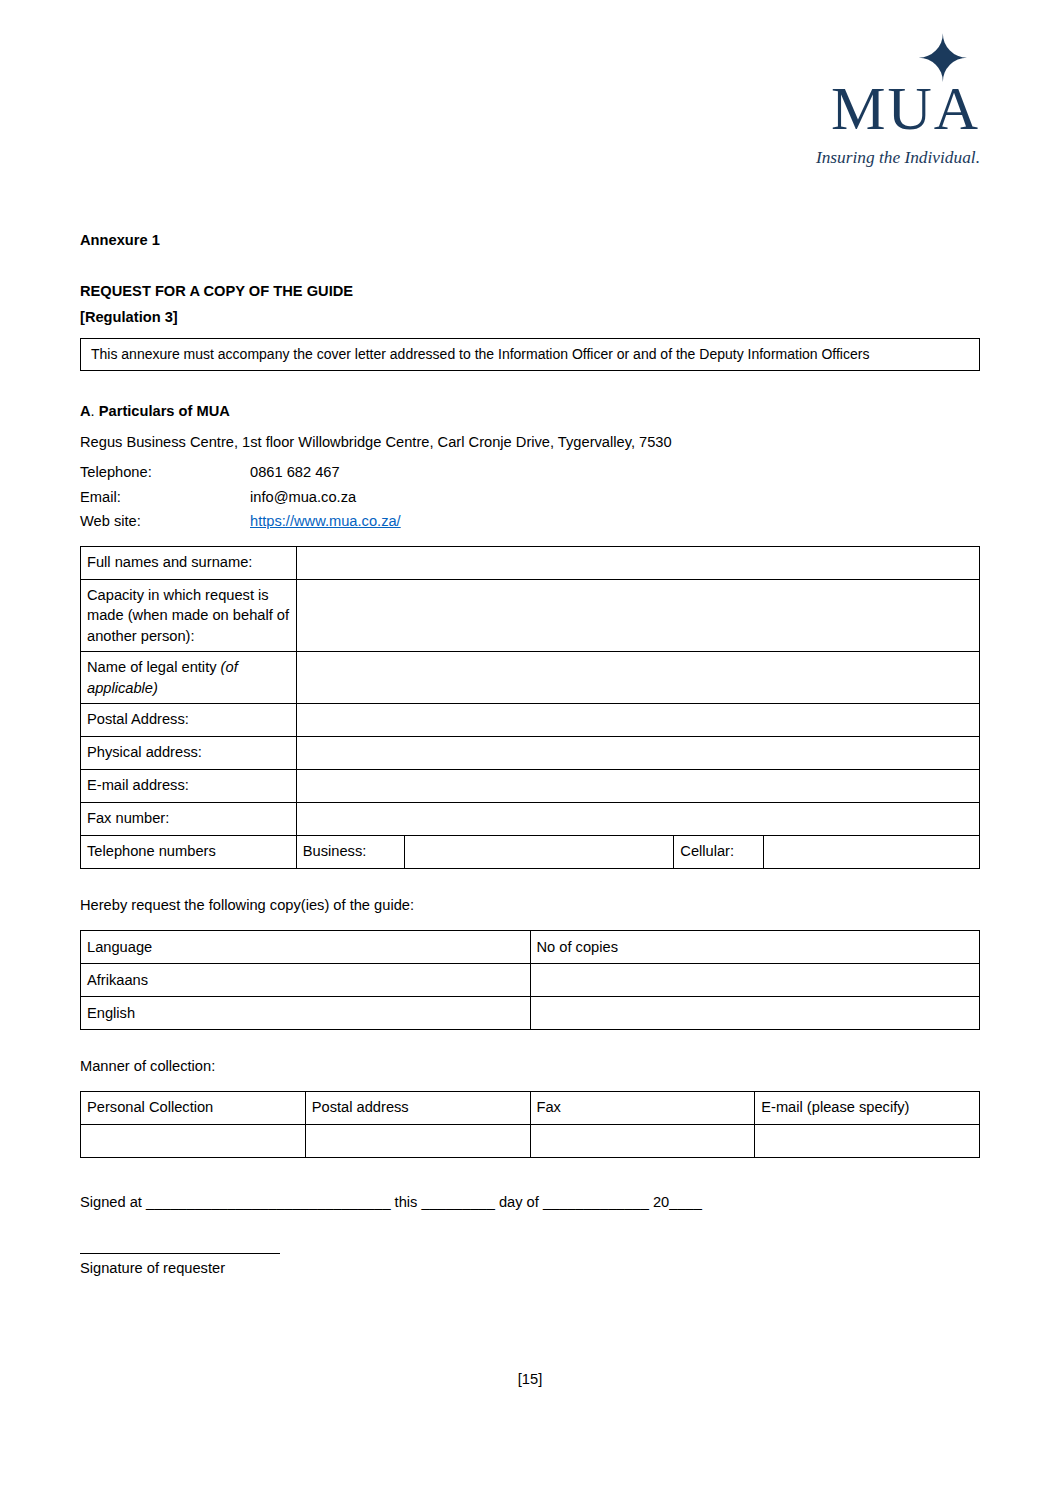✦ MUA Insuring the Individual.
Annexure 1
REQUEST FOR A COPY OF THE GUIDE
[Regulation 3]
This annexure must accompany the cover letter addressed to the Information Officer or and of the Deputy Information Officers
A. Particulars of MUA
Regus Business Centre, 1st floor Willowbridge Centre, Carl Cronje Drive, Tygervalley, 7530
Telephone: 0861 682 467
Email: info@mua.co.za
Web site: https://www.mua.co.za/
| Full names and surname: | |
| Capacity in which request is made (when made on behalf of another person): | |
| Name of legal entity (of applicable) | |
| Postal Address: | |
| Physical address: | |
| E-mail address: | |
| Fax number: | |
| Telephone numbers | Business: | | Cellular: | |
Hereby request the following copy(ies) of the guide:
| Language | No of copies |
| Afrikaans | |
| English | |
Manner of collection:
| Personal Collection | Postal address | Fax | E-mail (please specify) |
Signed at ______________________________ this _________ day of _____________ 20____
Signature of requester
[15]